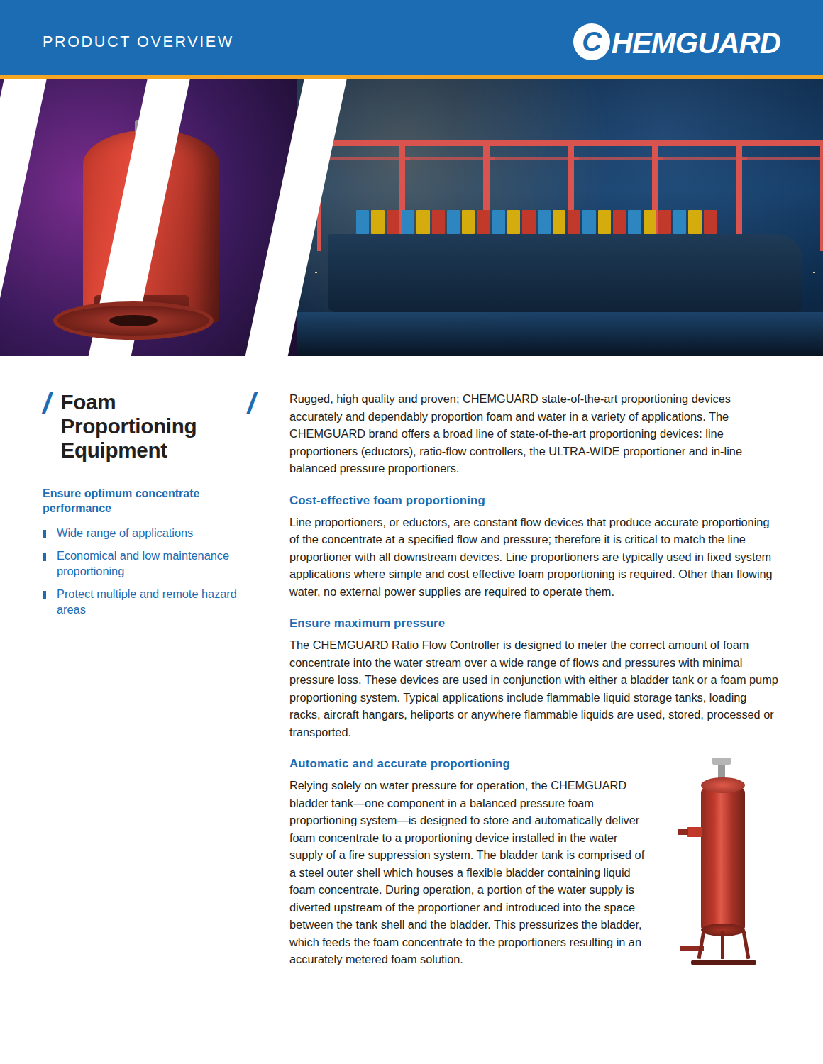Product Overview
CHEMGUARD
/
Foam Proportioning
Equipment
/
Ensure optimum concentrate performance
Wide range of applications
Economical and low maintenance proportioning
Protect multiple and remote hazard areas
Rugged, high quality and proven; CHEMGUARD state-of-the-art proportioning devices accurately and dependably proportion foam and water in a variety of applications. The CHEMGUARD brand offers a broad line of state-of-the-art proportioning devices: line proportioners (eductors), ratio-flow controllers, the ULTRA-WIDE proportioner and in-line balanced pressure proportioners.
Cost-effective foam proportioning
Line proportioners, or eductors, are constant flow devices that produce accurate proportioning of the concentrate at a specified flow and pressure; therefore it is critical to match the line proportioner with all downstream devices. Line proportioners are typically used in fixed system applications where simple and cost effective foam proportioning is required. Other than flowing water, no external power supplies are required to operate them.
Ensure maximum pressure
The CHEMGUARD Ratio Flow Controller is designed to meter the correct amount of foam concentrate into the water stream over a wide range of flows and pressures with minimal pressure loss. These devices are used in conjunction with either a bladder tank or a foam pump proportioning system. Typical applications include flammable liquid storage tanks, loading racks, aircraft hangars, heliports or anywhere flammable liquids are used, stored, processed or transported.
Automatic and accurate proportioning
Relying solely on water pressure for operation, the CHEMGUARD bladder tank—one component in a balanced pressure foam proportioning system—is designed to store and automatically deliver foam concentrate to a proportioning device installed in the water supply of a fire suppression system. The bladder tank is comprised of a steel outer shell which houses a flexible bladder containing liquid foam concentrate. During operation, a portion of the water supply is diverted upstream of the proportioner and introduced into the space between the tank shell and the bladder. This pressurizes the bladder, which feeds the foam concentrate to the proportioners resulting in an accurately metered foam solution.